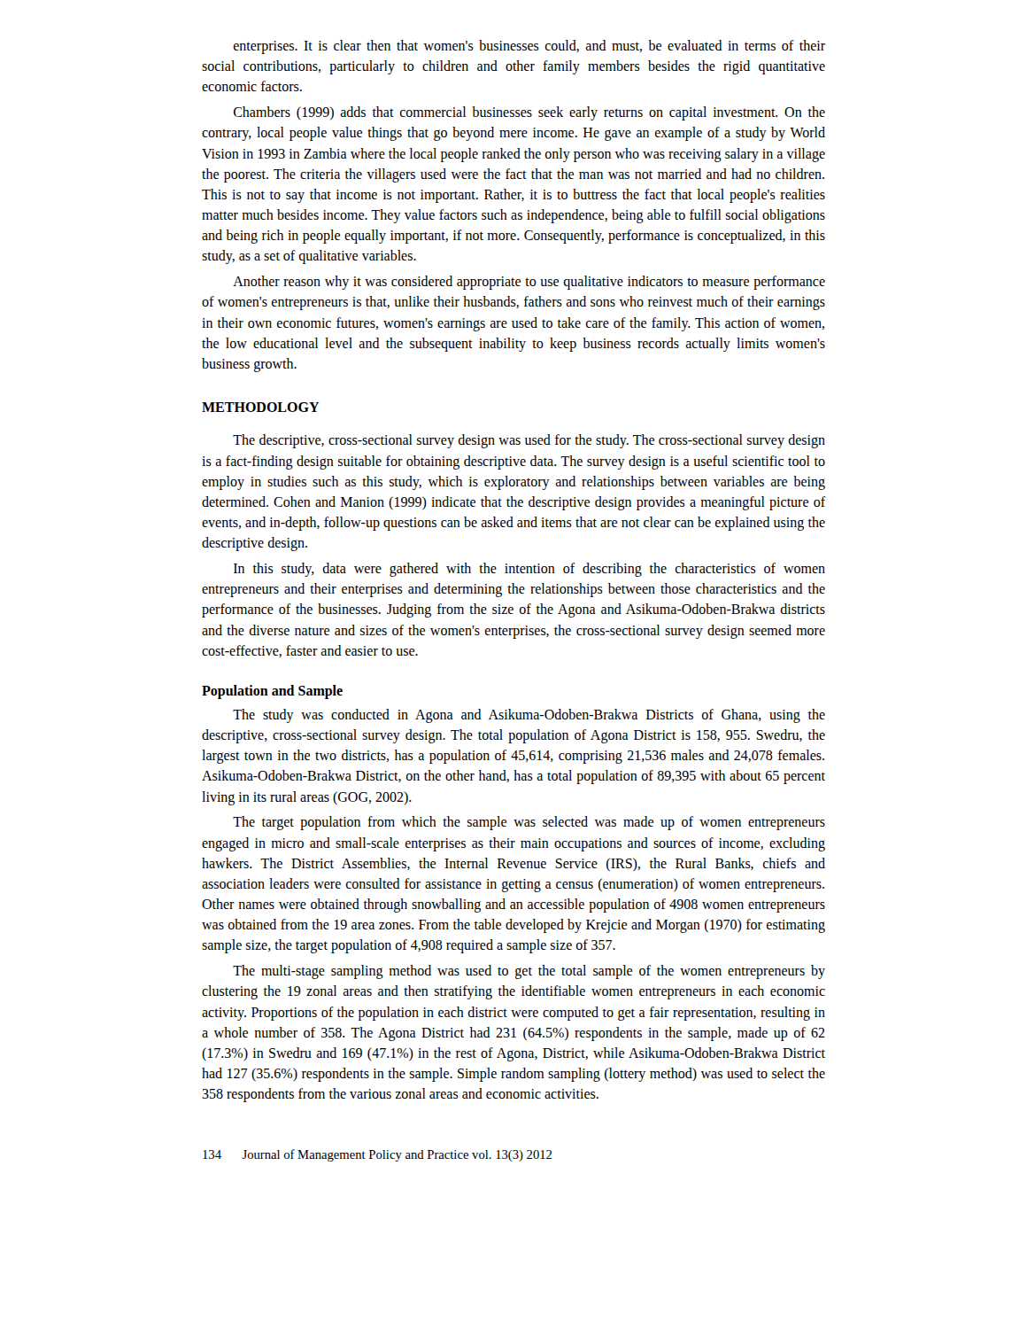enterprises. It is clear then that women's businesses could, and must, be evaluated in terms of their social contributions, particularly to children and other family members besides the rigid quantitative economic factors.
Chambers (1999) adds that commercial businesses seek early returns on capital investment. On the contrary, local people value things that go beyond mere income. He gave an example of a study by World Vision in 1993 in Zambia where the local people ranked the only person who was receiving salary in a village the poorest. The criteria the villagers used were the fact that the man was not married and had no children. This is not to say that income is not important. Rather, it is to buttress the fact that local people's realities matter much besides income. They value factors such as independence, being able to fulfill social obligations and being rich in people equally important, if not more. Consequently, performance is conceptualized, in this study, as a set of qualitative variables.
Another reason why it was considered appropriate to use qualitative indicators to measure performance of women's entrepreneurs is that, unlike their husbands, fathers and sons who reinvest much of their earnings in their own economic futures, women's earnings are used to take care of the family. This action of women, the low educational level and the subsequent inability to keep business records actually limits women's business growth.
METHODOLOGY
The descriptive, cross-sectional survey design was used for the study. The cross-sectional survey design is a fact-finding design suitable for obtaining descriptive data. The survey design is a useful scientific tool to employ in studies such as this study, which is exploratory and relationships between variables are being determined. Cohen and Manion (1999) indicate that the descriptive design provides a meaningful picture of events, and in-depth, follow-up questions can be asked and items that are not clear can be explained using the descriptive design.
In this study, data were gathered with the intention of describing the characteristics of women entrepreneurs and their enterprises and determining the relationships between those characteristics and the performance of the businesses. Judging from the size of the Agona and Asikuma-Odoben-Brakwa districts and the diverse nature and sizes of the women's enterprises, the cross-sectional survey design seemed more cost-effective, faster and easier to use.
Population and Sample
The study was conducted in Agona and Asikuma-Odoben-Brakwa Districts of Ghana, using the descriptive, cross-sectional survey design. The total population of Agona District is 158, 955. Swedru, the largest town in the two districts, has a population of 45,614, comprising 21,536 males and 24,078 females. Asikuma-Odoben-Brakwa District, on the other hand, has a total population of 89,395 with about 65 percent living in its rural areas (GOG, 2002).
The target population from which the sample was selected was made up of women entrepreneurs engaged in micro and small-scale enterprises as their main occupations and sources of income, excluding hawkers. The District Assemblies, the Internal Revenue Service (IRS), the Rural Banks, chiefs and association leaders were consulted for assistance in getting a census (enumeration) of women entrepreneurs. Other names were obtained through snowballing and an accessible population of 4908 women entrepreneurs was obtained from the 19 area zones. From the table developed by Krejcie and Morgan (1970) for estimating sample size, the target population of 4,908 required a sample size of 357.
The multi-stage sampling method was used to get the total sample of the women entrepreneurs by clustering the 19 zonal areas and then stratifying the identifiable women entrepreneurs in each economic activity. Proportions of the population in each district were computed to get a fair representation, resulting in a whole number of 358. The Agona District had 231 (64.5%) respondents in the sample, made up of 62 (17.3%) in Swedru and 169 (47.1%) in the rest of Agona, District, while Asikuma-Odoben-Brakwa District had 127 (35.6%) respondents in the sample. Simple random sampling (lottery method) was used to select the 358 respondents from the various zonal areas and economic activities.
134 Journal of Management Policy and Practice vol. 13(3) 2012